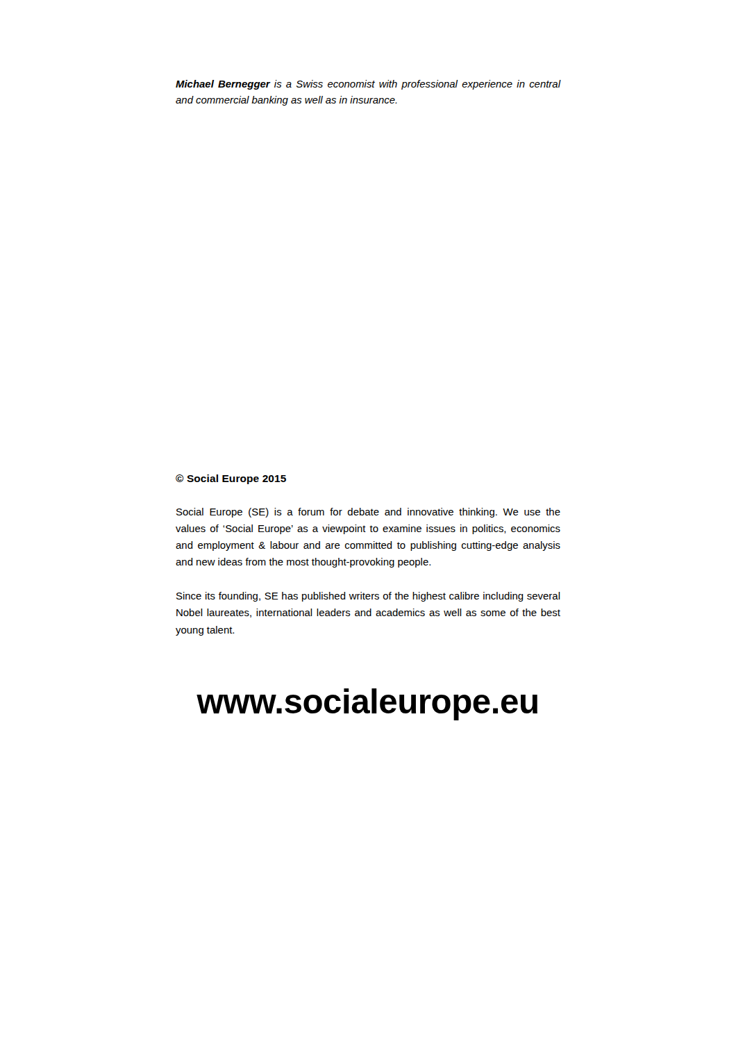Michael Bernegger is a Swiss economist with professional experience in central and commercial banking as well as in insurance.
© Social Europe 2015
Social Europe (SE) is a forum for debate and innovative thinking. We use the values of ‘Social Europe’ as a viewpoint to examine issues in politics, economics and employment & labour and are committed to publishing cutting-edge analysis and new ideas from the most thought-provoking people.
Since its founding, SE has published writers of the highest calibre including several Nobel laureates, international leaders and academics as well as some of the best young talent.
www.socialeurope.eu